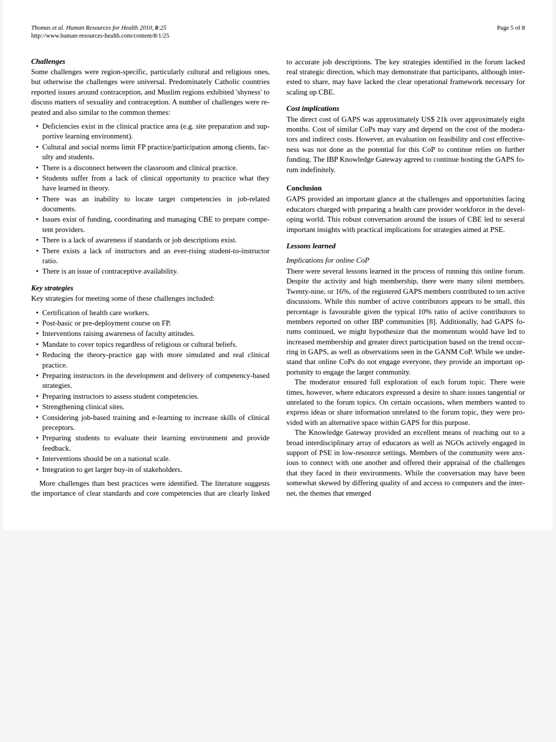Thomas et al. Human Resources for Health 2010, 8:25
http://www.human-resources-health.com/content/8/1/25
Page 5 of 8
Challenges
Some challenges were region-specific, particularly cultural and religious ones, but otherwise the challenges were universal. Predominately Catholic countries reported issues around contraception, and Muslim regions exhibited 'shyness' to discuss matters of sexuality and contraception. A number of challenges were repeated and also similar to the common themes:
Deficiencies exist in the clinical practice area (e.g. site preparation and supportive learning environment).
Cultural and social norms limit FP practice/participation among clients, faculty and students.
There is a disconnect between the classroom and clinical practice.
Students suffer from a lack of clinical opportunity to practice what they have learned in theory.
There was an inability to locate target competencies in job-related documents.
Issues exist of funding, coordinating and managing CBE to prepare competent providers.
There is a lack of awareness if standards or job descriptions exist.
There exists a lack of instructors and an ever-rising student-to-instructor ratio.
There is an issue of contraceptive availability.
Key strategies
Key strategies for meeting some of these challenges included:
Certification of health care workers.
Post-basic or pre-deployment course on FP.
Interventions raising awareness of faculty attitudes.
Mandate to cover topics regardless of religious or cultural beliefs.
Reducing the theory-practice gap with more simulated and real clinical practice.
Preparing instructors in the development and delivery of competency-based strategies.
Preparing instructors to assess student competencies.
Strengthening clinical sites.
Considering job-based training and e-learning to increase skills of clinical preceptors.
Preparing students to evaluate their learning environment and provide feedback.
Interventions should be on a national scale.
Integration to get larger buy-in of stakeholders.
More challenges than best practices were identified. The literature suggests the importance of clear standards and core competencies that are clearly linked to accurate job descriptions. The key strategies identified in the forum lacked real strategic direction, which may demonstrate that participants, although interested to share, may have lacked the clear operational framework necessary for scaling up CBE.
Cost implications
The direct cost of GAPS was approximately US$ 21k over approximately eight months. Cost of similar CoPs may vary and depend on the cost of the moderators and indirect costs. However, an evaluation on feasibility and cost effectiveness was not done as the potential for this CoP to continue relies on further funding. The IBP Knowledge Gateway agreed to continue hosting the GAPS forum indefinitely.
Conclusion
GAPS provided an important glance at the challenges and opportunities facing educators charged with preparing a health care provider workforce in the developing world. This robust conversation around the issues of CBE led to several important insights with practical implications for strategies aimed at PSE.
Lessons learned
Implications for online CoP
There were several lessons learned in the process of running this online forum. Despite the activity and high membership, there were many silent members. Twenty-nine, or 16%, of the registered GAPS members contributed to ten active discussions. While this number of active contributors appears to be small, this percentage is favourable given the typical 10% ratio of active contributors to members reported on other IBP communities [8]. Additionally, had GAPS forums continued, we might hypothesize that the momentum would have led to increased membership and greater direct participation based on the trend occurring in GAPS, as well as observations seen in the GANM CoP. While we understand that online CoPs do not engage everyone, they provide an important opportunity to engage the larger community.
The moderator ensured full exploration of each forum topic. There were times, however, where educators expressed a desire to share issues tangential or unrelated to the forum topics. On certain occasions, when members wanted to express ideas or share information unrelated to the forum topic, they were provided with an alternative space within GAPS for this purpose.
The Knowledge Gateway provided an excellent means of reaching out to a broad interdisciplinary array of educators as well as NGOs actively engaged in support of PSE in low-resource settings. Members of the community were anxious to connect with one another and offered their appraisal of the challenges that they faced in their environments. While the conversation may have been somewhat skewed by differing quality of and access to computers and the internet, the themes that emerged